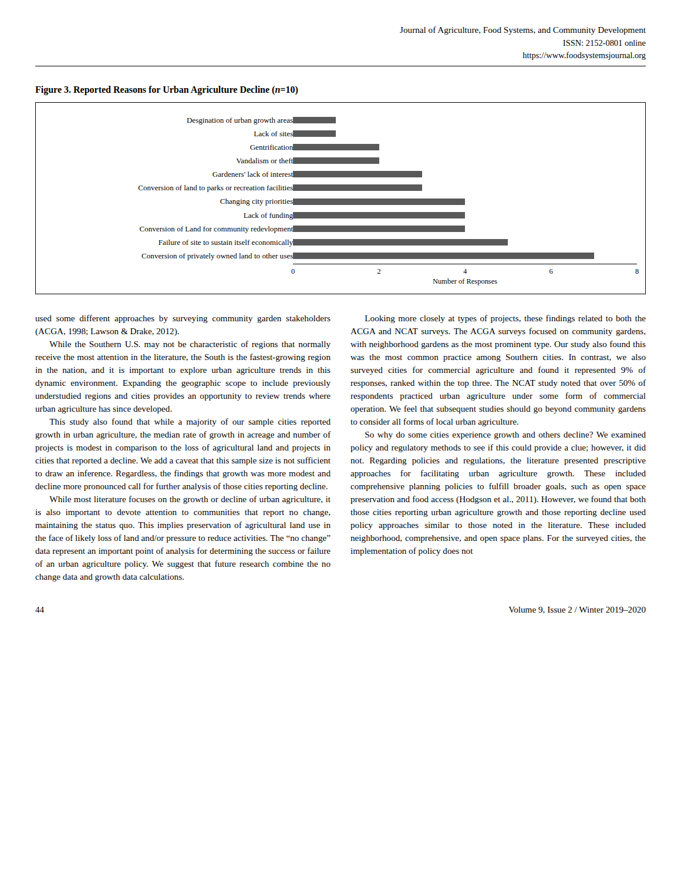Journal of Agriculture, Food Systems, and Community Development
ISSN: 2152-0801 online
https://www.foodsystemsjournal.org
Figure 3. Reported Reasons for Urban Agriculture Decline (n=10)
| Desgination of urban growth areas | |
| Lack of sites | |
| Gentrification | |
| Vandalism or theft | |
| Gardeners' lack of interest | |
| Conversion of land to parks or recreation facilities | |
| Changing city priorities | |
| Lack of funding | |
| Conversion of Land for community redevlopment | |
| Failure of site to sustain itself economically | |
| Conversion of privately owned land to other uses | |
| | 0 2 4 6 8 Number of Responses |
used some different approaches by surveying community garden stakeholders (ACGA, 1998; Lawson & Drake, 2012).
While the Southern U.S. may not be characteristic of regions that normally receive the most attention in the literature, the South is the fastest-growing region in the nation, and it is important to explore urban agriculture trends in this dynamic environment. Expanding the geographic scope to include previously understudied regions and cities provides an opportunity to review trends where urban agriculture has since developed.
This study also found that while a majority of our sample cities reported growth in urban agriculture, the median rate of growth in acreage and number of projects is modest in comparison to the loss of agricultural land and projects in cities that reported a decline. We add a caveat that this sample size is not sufficient to draw an inference. Regardless, the findings that growth was more modest and decline more pronounced call for further analysis of those cities reporting decline.
While most literature focuses on the growth or decline of urban agriculture, it is also important to devote attention to communities that report no change, maintaining the status quo. This implies preservation of agricultural land use in the face of likely loss of land and/or pressure to reduce activities. The “no change” data represent an important point of analysis for determining the success or failure of an urban agriculture policy. We suggest that future research combine the no change data and growth data calculations.
Looking more closely at types of projects, these findings related to both the ACGA and NCAT surveys. The ACGA surveys focused on community gardens, with neighborhood gardens as the most prominent type. Our study also found this was the most common practice among Southern cities. In contrast, we also surveyed cities for commercial agriculture and found it represented 9% of responses, ranked within the top three. The NCAT study noted that over 50% of respondents practiced urban agriculture under some form of commercial operation. We feel that subsequent studies should go beyond community gardens to consider all forms of local urban agriculture.
So why do some cities experience growth and others decline? We examined policy and regulatory methods to see if this could provide a clue; however, it did not. Regarding policies and regulations, the literature presented prescriptive approaches for facilitating urban agriculture growth. These included comprehensive planning policies to fulfill broader goals, such as open space preservation and food access (Hodgson et al., 2011). However, we found that both those cities reporting urban agriculture growth and those reporting decline used policy approaches similar to those noted in the literature. These included neighborhood, comprehensive, and open space plans. For the surveyed cities, the implementation of policy does not
44
Volume 9, Issue 2 / Winter 2019–2020